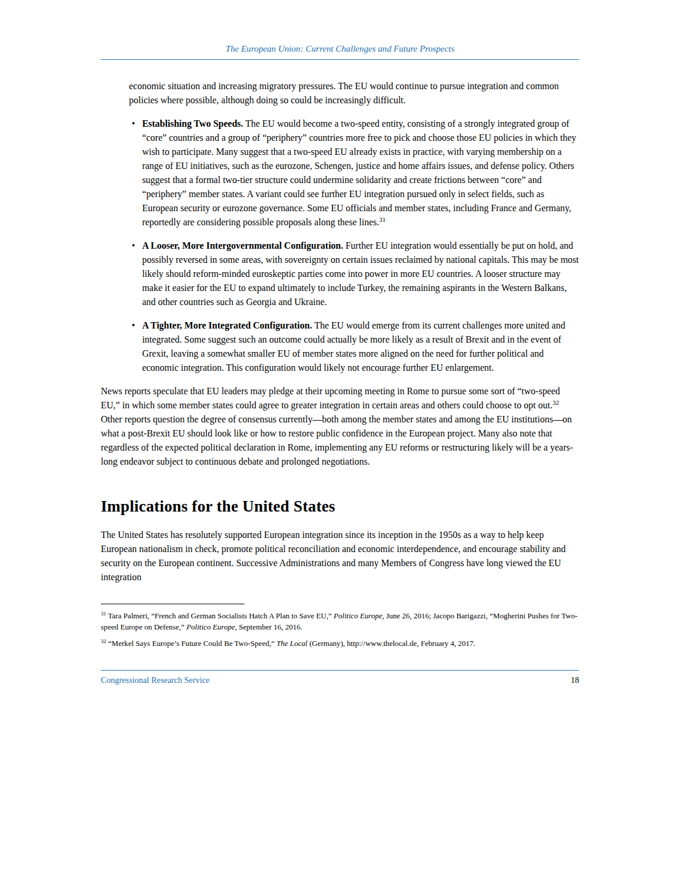The European Union: Current Challenges and Future Prospects
economic situation and increasing migratory pressures. The EU would continue to pursue integration and common policies where possible, although doing so could be increasingly difficult.
Establishing Two Speeds. The EU would become a two-speed entity, consisting of a strongly integrated group of “core” countries and a group of “periphery” countries more free to pick and choose those EU policies in which they wish to participate. Many suggest that a two-speed EU already exists in practice, with varying membership on a range of EU initiatives, such as the eurozone, Schengen, justice and home affairs issues, and defense policy. Others suggest that a formal two-tier structure could undermine solidarity and create frictions between “core” and “periphery” member states. A variant could see further EU integration pursued only in select fields, such as European security or eurozone governance. Some EU officials and member states, including France and Germany, reportedly are considering possible proposals along these lines.31
A Looser, More Intergovernmental Configuration. Further EU integration would essentially be put on hold, and possibly reversed in some areas, with sovereignty on certain issues reclaimed by national capitals. This may be most likely should reform-minded euroskeptic parties come into power in more EU countries. A looser structure may make it easier for the EU to expand ultimately to include Turkey, the remaining aspirants in the Western Balkans, and other countries such as Georgia and Ukraine.
A Tighter, More Integrated Configuration. The EU would emerge from its current challenges more united and integrated. Some suggest such an outcome could actually be more likely as a result of Brexit and in the event of Grexit, leaving a somewhat smaller EU of member states more aligned on the need for further political and economic integration. This configuration would likely not encourage further EU enlargement.
News reports speculate that EU leaders may pledge at their upcoming meeting in Rome to pursue some sort of “two-speed EU,” in which some member states could agree to greater integration in certain areas and others could choose to opt out.32 Other reports question the degree of consensus currently—both among the member states and among the EU institutions—on what a post-Brexit EU should look like or how to restore public confidence in the European project. Many also note that regardless of the expected political declaration in Rome, implementing any EU reforms or restructuring likely will be a years-long endeavor subject to continuous debate and prolonged negotiations.
Implications for the United States
The United States has resolutely supported European integration since its inception in the 1950s as a way to help keep European nationalism in check, promote political reconciliation and economic interdependence, and encourage stability and security on the European continent. Successive Administrations and many Members of Congress have long viewed the EU integration
31 Tara Palmeri, “French and German Socialists Hatch A Plan to Save EU,” Politico Europe, June 26, 2016; Jacopo Barigazzi, “Mogherini Pushes for Two-speed Europe on Defense,” Politico Europe, September 16, 2016.
32 “Merkel Says Europe’s Future Could Be Two-Speed,” The Local (Germany), http://www.thelocal.de, February 4, 2017.
Congressional Research Service 18